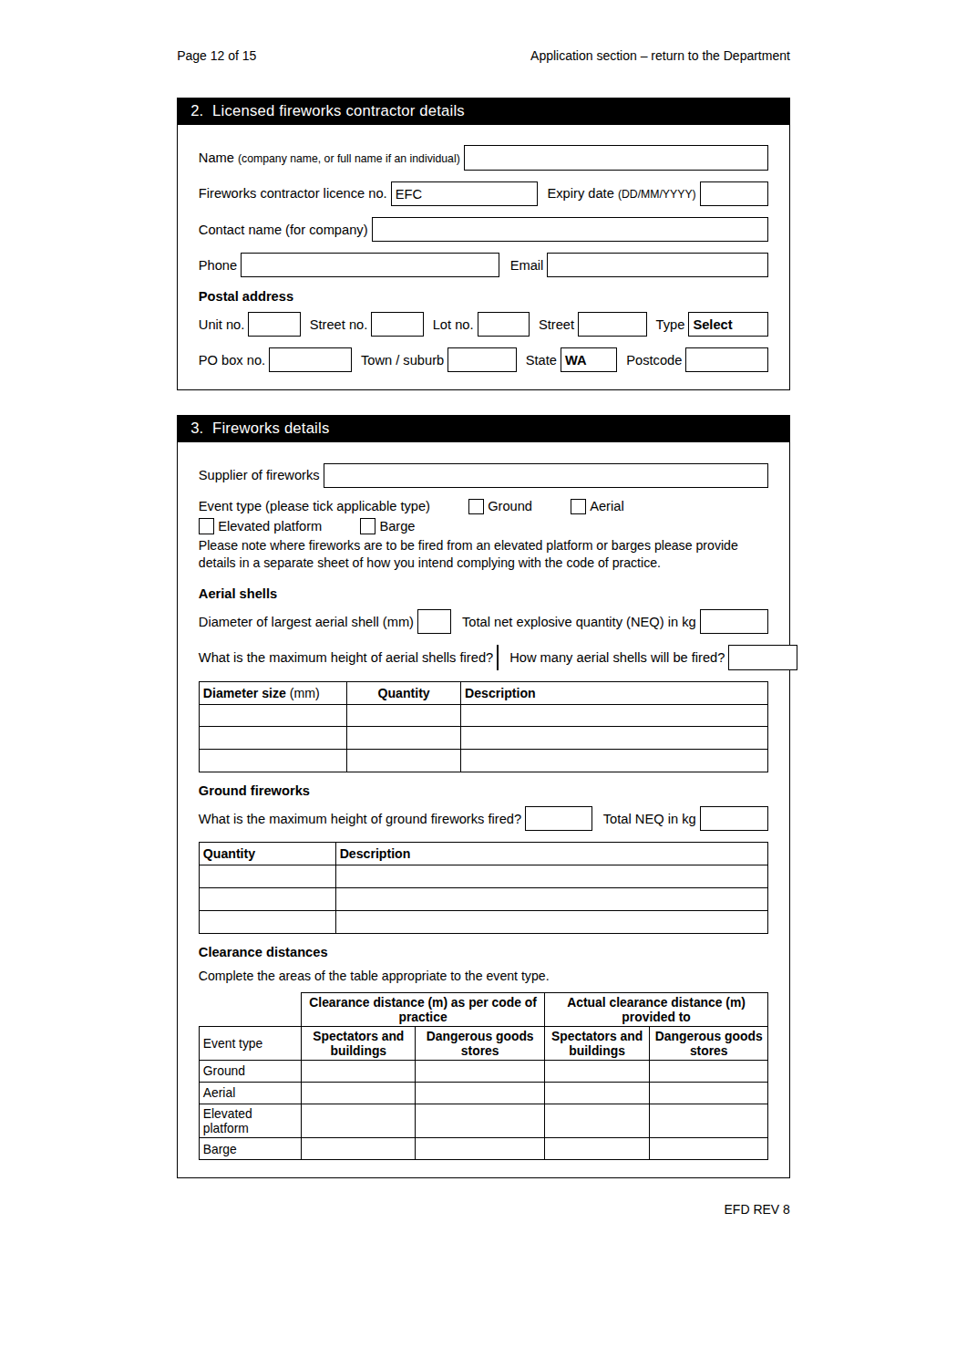Page 12 of 15
Application section – return to the Department
2. Licensed fireworks contractor details
Name (company name, or full name if an individual)
Fireworks contractor licence no. EFC Expiry date (DD/MM/YYYY)
Contact name (for company)
Phone Email
Postal address
Unit no. Street no. Lot no. Street Type Select
PO box no. Town / suburb State WA Postcode
3. Fireworks details
Supplier of fireworks
Event type (please tick applicable type) Ground Aerial Elevated platform Barge
Please note where fireworks are to be fired from an elevated platform or barges please provide details in a separate sheet of how you intend complying with the code of practice.
Aerial shells
Diameter of largest aerial shell (mm) Total net explosive quantity (NEQ) in kg
What is the maximum height of aerial shells fired? How many aerial shells will be fired?
| Diameter size (mm) | Quantity | Description |
| --- | --- | --- |
Ground fireworks
What is the maximum height of ground fireworks fired? Total NEQ in kg
| Quantity | Description |
| --- | --- |
Clearance distances
Complete the areas of the table appropriate to the event type.
| | Clearance distance (m) as per code of practice | Actual clearance distance (m) provided to |
| --- | --- | --- |
| Event type | Spectators and buildings | Dangerous goods stores | Spectators and buildings | Dangerous goods stores |
| Ground | | | | |
| Aerial | | | | |
| Elevated platform | | | | |
| Barge | | | | |
EFD REV 8